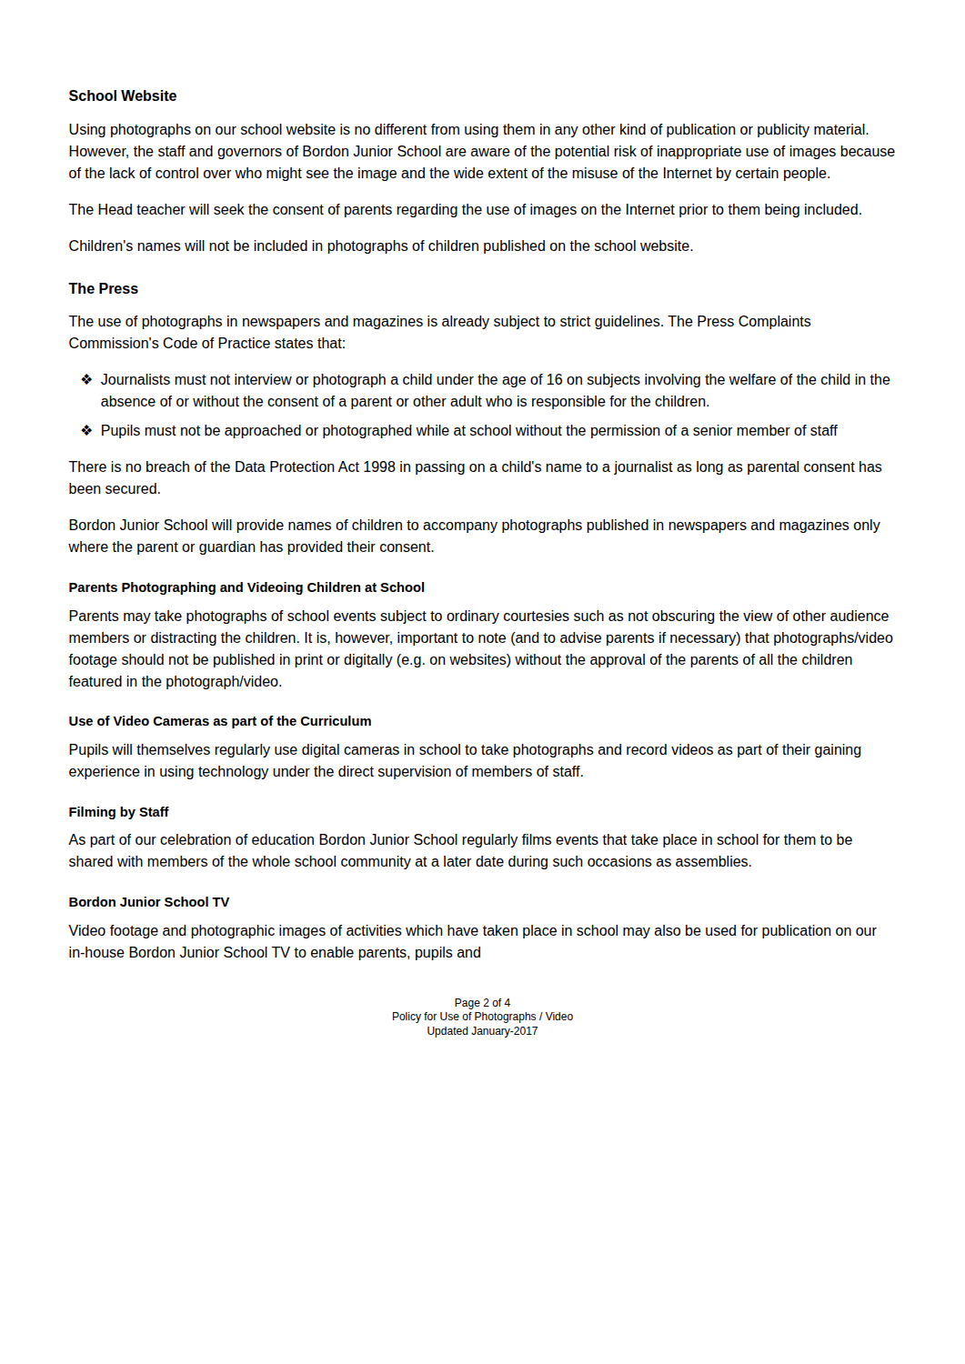School Website
Using photographs on our school website is no different from using them in any other kind of publication or publicity material. However, the staff and governors of Bordon Junior School are aware of the potential risk of inappropriate use of images because of the lack of control over who might see the image and the wide extent of the misuse of the Internet by certain people.
The Head teacher will seek the consent of parents regarding the use of images on the Internet prior to them being included.
Children's names will not be included in photographs of children published on the school website.
The Press
The use of photographs in newspapers and magazines is already subject to strict guidelines. The Press Complaints Commission's Code of Practice states that:
Journalists must not interview or photograph a child under the age of 16 on subjects involving the welfare of the child in the absence of or without the consent of a parent or other adult who is responsible for the children.
Pupils must not be approached or photographed while at school without the permission of a senior member of staff
There is no breach of the Data Protection Act 1998 in passing on a child's name to a journalist as long as parental consent has been secured.
Bordon Junior School will provide names of children to accompany photographs published in newspapers and magazines only where the parent or guardian has provided their consent.
Parents Photographing and Videoing Children at School
Parents may take photographs of school events subject to ordinary courtesies such as not obscuring the view of other audience members or distracting the children. It is, however, important to note (and to advise parents if necessary) that photographs/video footage should not be published in print or digitally (e.g. on websites) without the approval of the parents of all the children featured in the photograph/video.
Use of Video Cameras as part of the Curriculum
Pupils will themselves regularly use digital cameras in school to take photographs and record videos as part of their gaining experience in using technology under the direct supervision of members of staff.
Filming by Staff
As part of our celebration of education Bordon Junior School regularly films events that take place in school for them to be shared with members of the whole school community at a later date during such occasions as assemblies.
Bordon Junior School TV
Video footage and photographic images of activities which have taken place in school may also be used for publication on our in-house Bordon Junior School TV to enable parents, pupils and
Page 2 of 4
Policy for Use of Photographs / Video
Updated January-2017